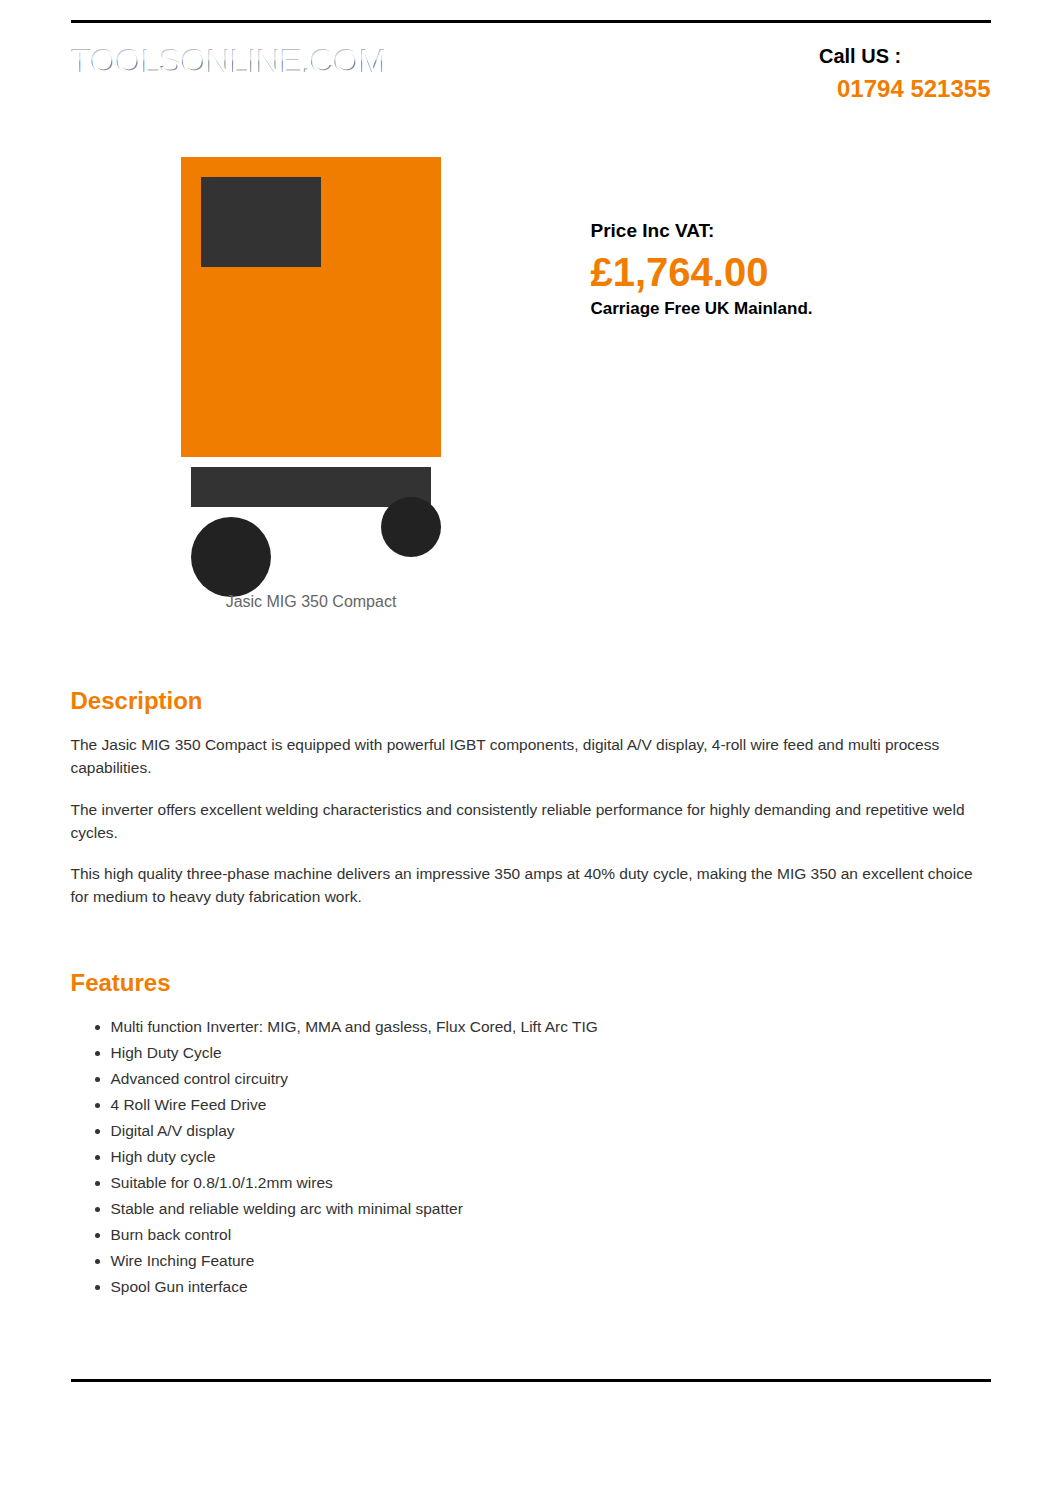TOOLSONLINE.COM
Call US : 01794 521355
Price Inc VAT:
£1,764.00
Carriage Free UK Mainland.
Description
The Jasic MIG 350 Compact is equipped with powerful IGBT components, digital A/V display, 4-roll wire feed and multi process capabilities.
The inverter offers excellent welding characteristics and consistently reliable performance for highly demanding and repetitive weld cycles.
This high quality three-phase machine delivers an impressive 350 amps at 40% duty cycle, making the MIG 350 an excellent choice for medium to heavy duty fabrication work.
Features
Multi function Inverter: MIG, MMA and gasless, Flux Cored, Lift Arc TIG
High Duty Cycle
Advanced control circuitry
4 Roll Wire Feed Drive
Digital A/V display
High duty cycle
Suitable for 0.8/1.0/1.2mm wires
Stable and reliable welding arc with minimal spatter
Burn back control
Wire Inching Feature
Spool Gun interface